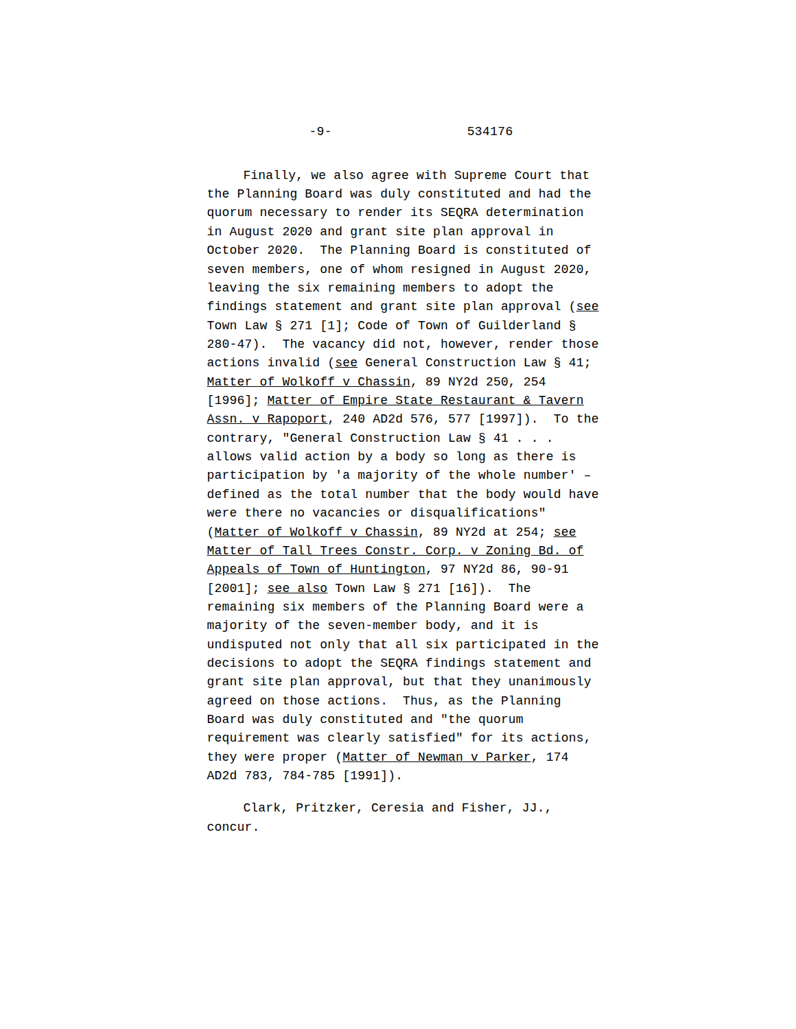-9- 534176
Finally, we also agree with Supreme Court that the Planning Board was duly constituted and had the quorum necessary to render its SEQRA determination in August 2020 and grant site plan approval in October 2020. The Planning Board is constituted of seven members, one of whom resigned in August 2020, leaving the six remaining members to adopt the findings statement and grant site plan approval (see Town Law § 271 [1]; Code of Town of Guilderland § 280-47). The vacancy did not, however, render those actions invalid (see General Construction Law § 41; Matter of Wolkoff v Chassin, 89 NY2d 250, 254 [1996]; Matter of Empire State Restaurant & Tavern Assn. v Rapoport, 240 AD2d 576, 577 [1997]). To the contrary, "General Construction Law § 41 . . . allows valid action by a body so long as there is participation by 'a majority of the whole number' – defined as the total number that the body would have were there no vacancies or disqualifications" (Matter of Wolkoff v Chassin, 89 NY2d at 254; see Matter of Tall Trees Constr. Corp. v Zoning Bd. of Appeals of Town of Huntington, 97 NY2d 86, 90-91 [2001]; see also Town Law § 271 [16]). The remaining six members of the Planning Board were a majority of the seven-member body, and it is undisputed not only that all six participated in the decisions to adopt the SEQRA findings statement and grant site plan approval, but that they unanimously agreed on those actions. Thus, as the Planning Board was duly constituted and "the quorum requirement was clearly satisfied" for its actions, they were proper (Matter of Newman v Parker, 174 AD2d 783, 784-785 [1991]).
Clark, Pritzker, Ceresia and Fisher, JJ., concur.